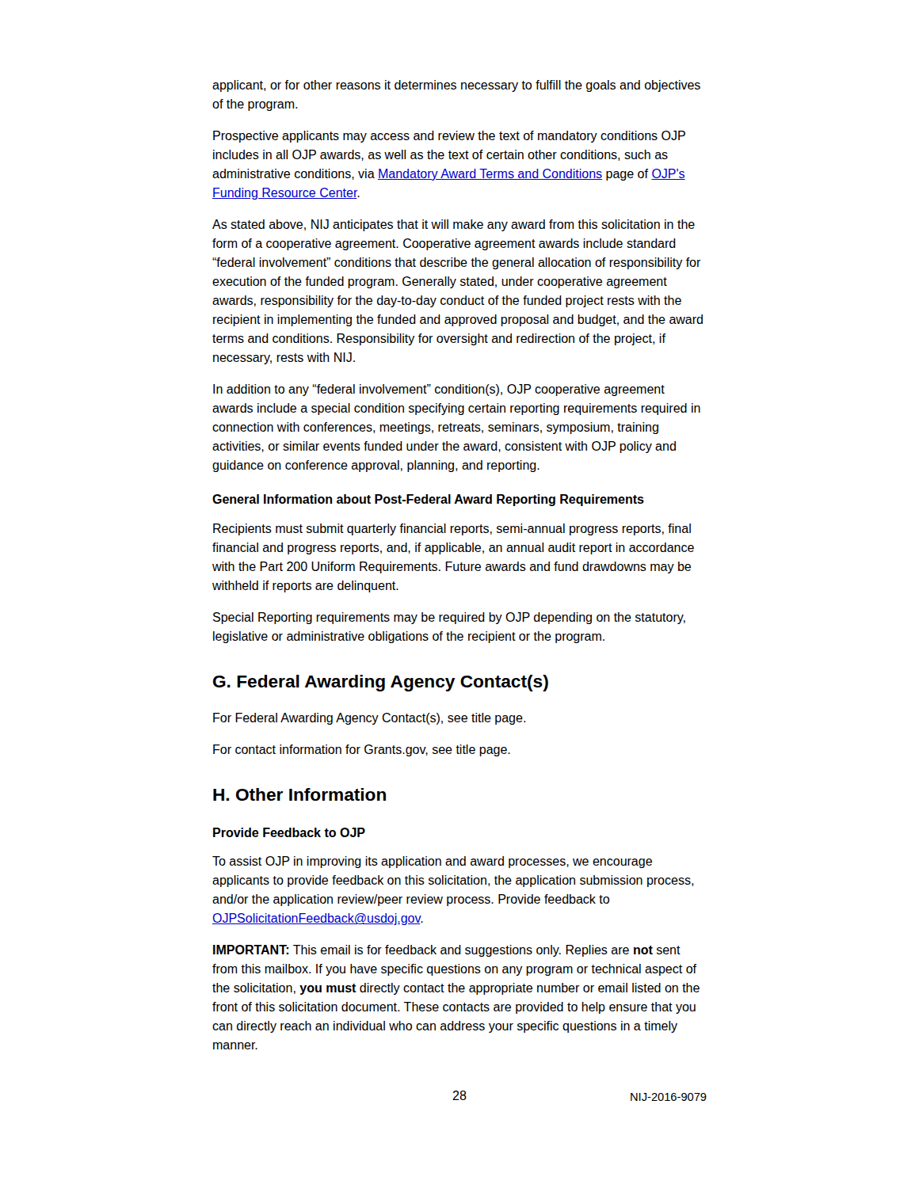applicant, or for other reasons it determines necessary to fulfill the goals and objectives of the program.
Prospective applicants may access and review the text of mandatory conditions OJP includes in all OJP awards, as well as the text of certain other conditions, such as administrative conditions, via Mandatory Award Terms and Conditions page of OJP's Funding Resource Center.
As stated above, NIJ anticipates that it will make any award from this solicitation in the form of a cooperative agreement. Cooperative agreement awards include standard “federal involvement” conditions that describe the general allocation of responsibility for execution of the funded program. Generally stated, under cooperative agreement awards, responsibility for the day-to-day conduct of the funded project rests with the recipient in implementing the funded and approved proposal and budget, and the award terms and conditions. Responsibility for oversight and redirection of the project, if necessary, rests with NIJ.
In addition to any “federal involvement” condition(s), OJP cooperative agreement awards include a special condition specifying certain reporting requirements required in connection with conferences, meetings, retreats, seminars, symposium, training activities, or similar events funded under the award, consistent with OJP policy and guidance on conference approval, planning, and reporting.
General Information about Post-Federal Award Reporting Requirements
Recipients must submit quarterly financial reports, semi-annual progress reports, final financial and progress reports, and, if applicable, an annual audit report in accordance with the Part 200 Uniform Requirements. Future awards and fund drawdowns may be withheld if reports are delinquent.
Special Reporting requirements may be required by OJP depending on the statutory, legislative or administrative obligations of the recipient or the program.
G. Federal Awarding Agency Contact(s)
For Federal Awarding Agency Contact(s), see title page.
For contact information for Grants.gov, see title page.
H. Other Information
Provide Feedback to OJP
To assist OJP in improving its application and award processes, we encourage applicants to provide feedback on this solicitation, the application submission process, and/or the application review/peer review process. Provide feedback to OJPSolicitationFeedback@usdoj.gov.
IMPORTANT: This email is for feedback and suggestions only. Replies are not sent from this mailbox. If you have specific questions on any program or technical aspect of the solicitation, you must directly contact the appropriate number or email listed on the front of this solicitation document. These contacts are provided to help ensure that you can directly reach an individual who can address your specific questions in a timely manner.
28 NIJ-2016-9079